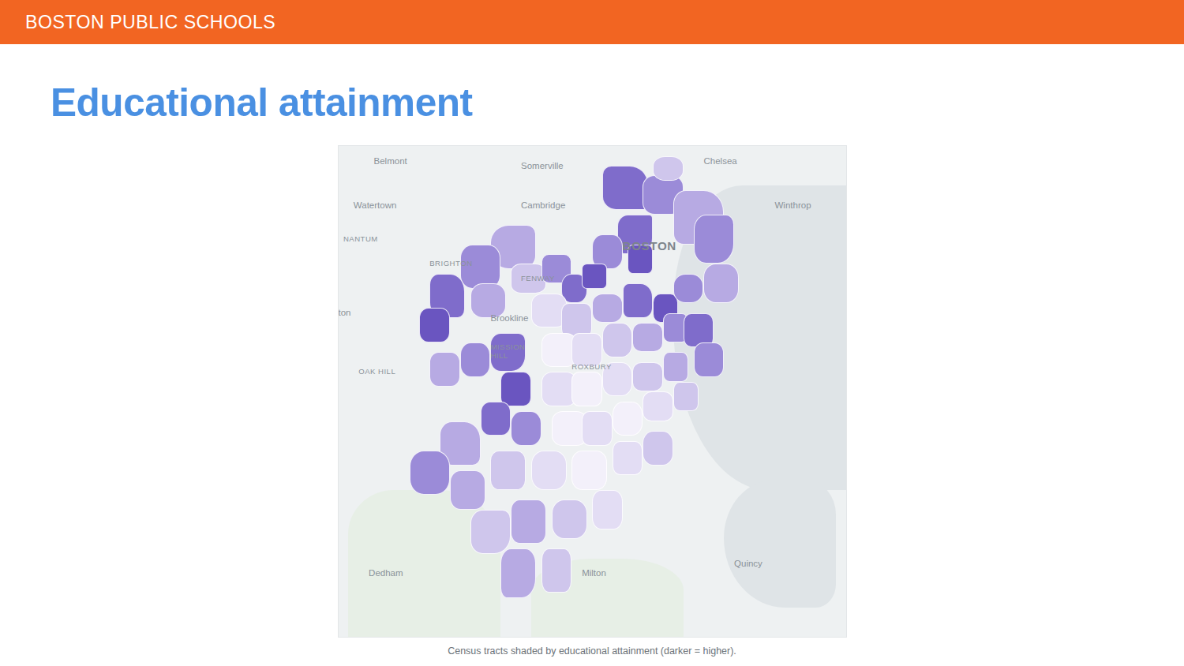Boston Public Schools
Educational attainment
Belmont Somerville Chelsea Watertown Cambridge Winthrop NANTUM BOSTON BRIGHTON FENWAY ton Brookline OAK HILL MISSION
HILL ROXBURY Dedham Milton Quincy
Census tracts shaded by educational attainment (darker = higher).